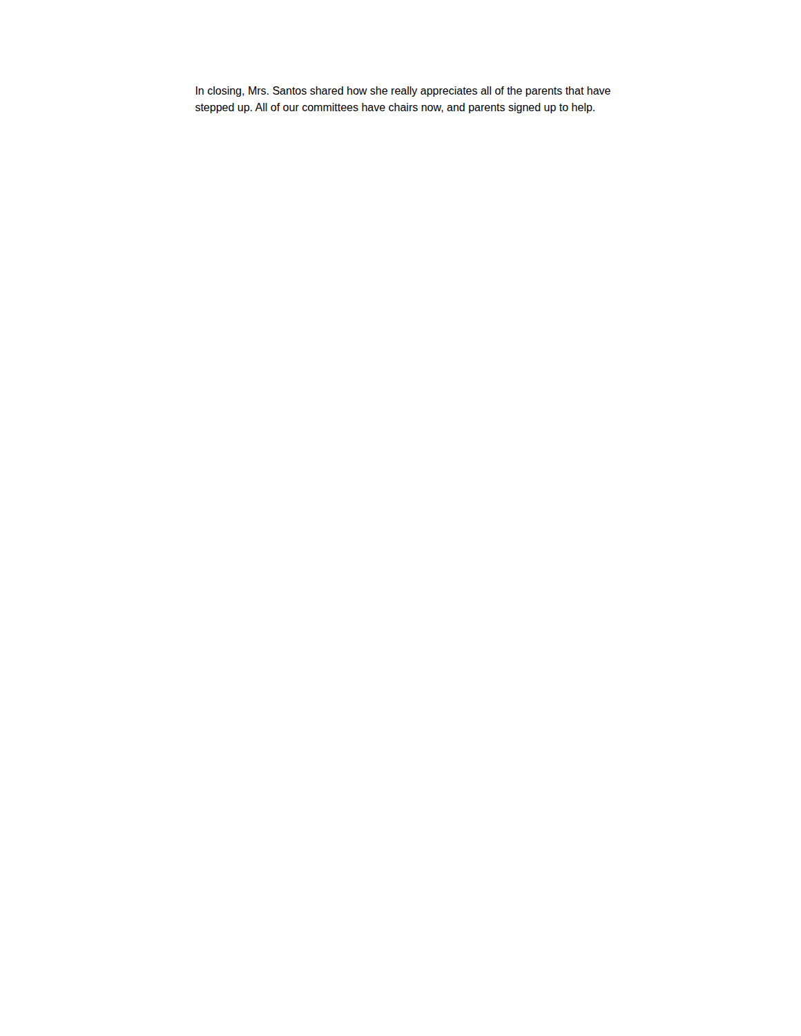In closing, Mrs. Santos shared how she really appreciates all of the parents that have stepped up. All of our committees have chairs now, and parents signed up to help.